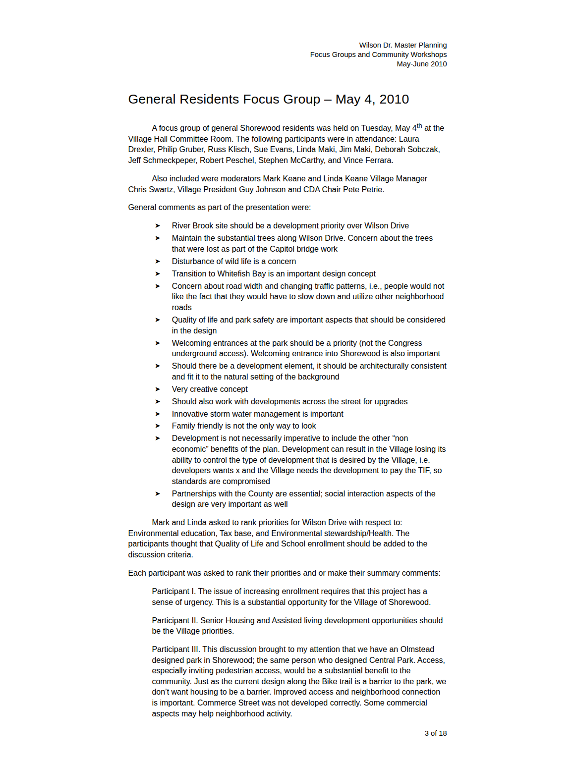Wilson Dr. Master Planning
Focus Groups and Community Workshops
May-June 2010
General Residents Focus Group – May 4, 2010
A focus group of general Shorewood residents was held on Tuesday, May 4th at the Village Hall Committee Room. The following participants were in attendance: Laura Drexler, Philip Gruber, Russ Klisch, Sue Evans, Linda Maki, Jim Maki, Deborah Sobczak, Jeff Schmeckpeper, Robert Peschel, Stephen McCarthy, and Vince Ferrara.
Also included were moderators Mark Keane and Linda Keane Village Manager Chris Swartz, Village President Guy Johnson and CDA Chair Pete Petrie.
General comments as part of the presentation were:
River Brook site should be a development priority over Wilson Drive
Maintain the substantial trees along Wilson Drive. Concern about the trees that were lost as part of the Capitol bridge work
Disturbance of wild life is a concern
Transition to Whitefish Bay is an important design concept
Concern about road width and changing traffic patterns, i.e., people would not like the fact that they would have to slow down and utilize other neighborhood roads
Quality of life and park safety are important aspects that should be considered in the design
Welcoming entrances at the park should be a priority (not the Congress underground access). Welcoming entrance into Shorewood is also important
Should there be a development element, it should be architecturally consistent and fit it to the natural setting of the background
Very creative concept
Should also work with developments across the street for upgrades
Innovative storm water management is important
Family friendly is not the only way to look
Development is not necessarily imperative to include the other “non economic” benefits of the plan. Development can result in the Village losing its ability to control the type of development that is desired by the Village, i.e. developers wants x and the Village needs the development to pay the TIF, so standards are compromised
Partnerships with the County are essential; social interaction aspects of the design are very important as well
Mark and Linda asked to rank priorities for Wilson Drive with respect to: Environmental education, Tax base, and Environmental stewardship/Health. The participants thought that Quality of Life and School enrollment should be added to the discussion criteria.
Each participant was asked to rank their priorities and or make their summary comments:
Participant I. The issue of increasing enrollment requires that this project has a sense of urgency. This is a substantial opportunity for the Village of Shorewood.
Participant II. Senior Housing and Assisted living development opportunities should be the Village priorities.
Participant III. This discussion brought to my attention that we have an Olmstead designed park in Shorewood; the same person who designed Central Park. Access, especially inviting pedestrian access, would be a substantial benefit to the community. Just as the current design along the Bike trail is a barrier to the park, we don’t want housing to be a barrier. Improved access and neighborhood connection is important. Commerce Street was not developed correctly. Some commercial aspects may help neighborhood activity.
3 of 18